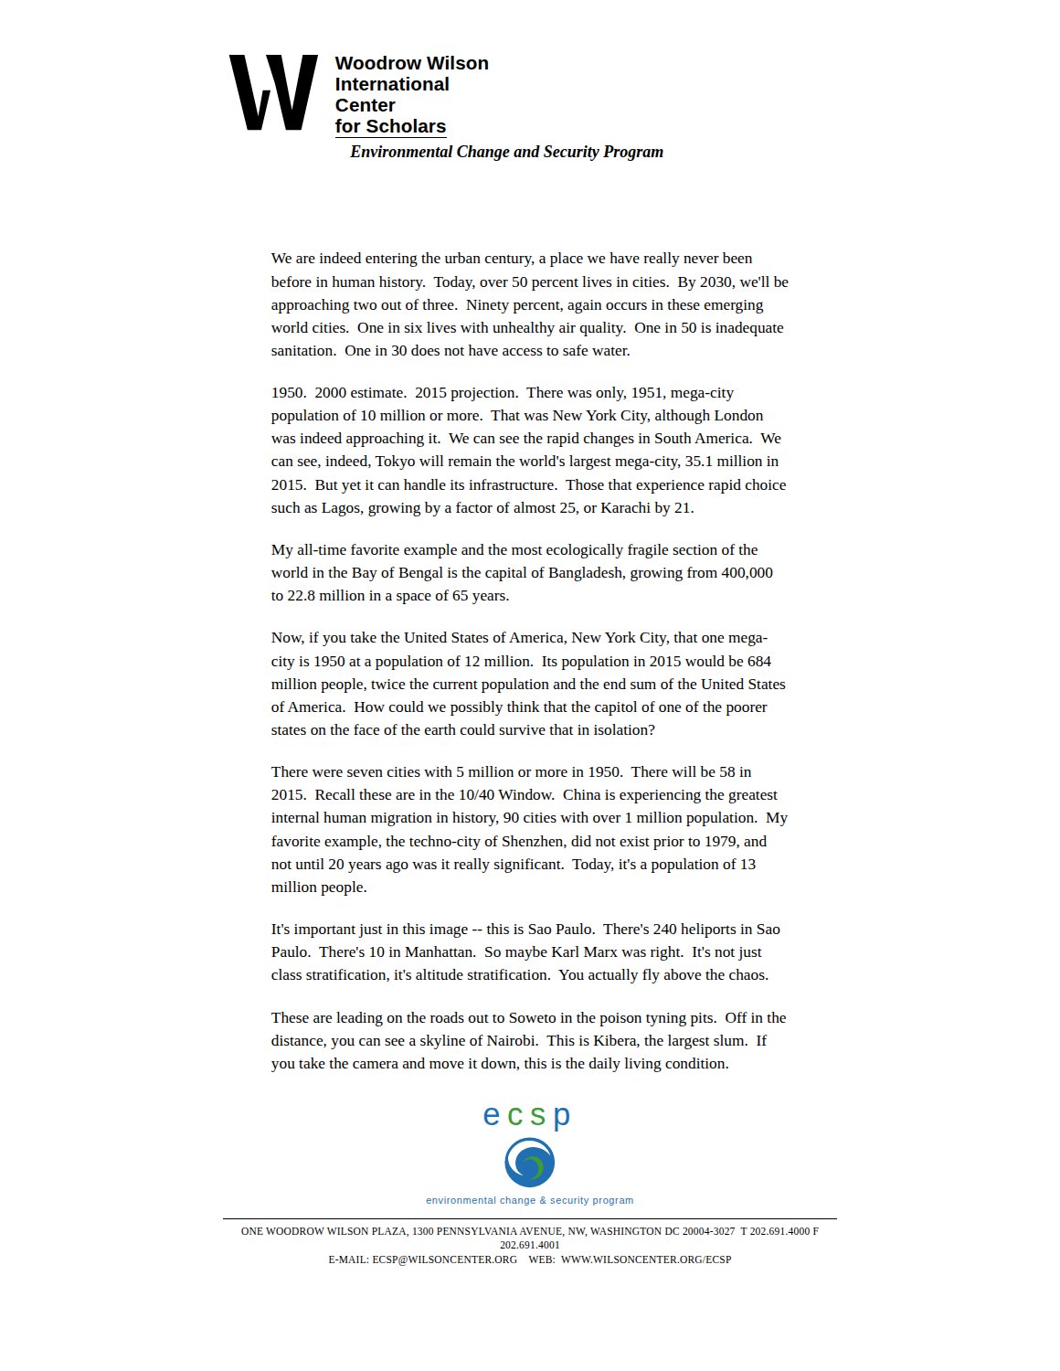Stylized W mark
Woodrow Wilson
International
Center
for Scholars
Environmental Change and Security Program
We are indeed entering the urban century, a place we have really never been before in human history. Today, over 50 percent lives in cities. By 2030, we'll be approaching two out of three. Ninety percent, again occurs in these emerging world cities. One in six lives with unhealthy air quality. One in 50 is inadequate sanitation. One in 30 does not have access to safe water.
1950. 2000 estimate. 2015 projection. There was only, 1951, mega-city population of 10 million or more. That was New York City, although London was indeed approaching it. We can see the rapid changes in South America. We can see, indeed, Tokyo will remain the world's largest mega-city, 35.1 million in 2015. But yet it can handle its infrastructure. Those that experience rapid choice such as Lagos, growing by a factor of almost 25, or Karachi by 21.
My all-time favorite example and the most ecologically fragile section of the world in the Bay of Bengal is the capital of Bangladesh, growing from 400,000 to 22.8 million in a space of 65 years.
Now, if you take the United States of America, New York City, that one mega-city is 1950 at a population of 12 million. Its population in 2015 would be 684 million people, twice the current population and the end sum of the United States of America. How could we possibly think that the capitol of one of the poorer states on the face of the earth could survive that in isolation?
There were seven cities with 5 million or more in 1950. There will be 58 in 2015. Recall these are in the 10/40 Window. China is experiencing the greatest internal human migration in history, 90 cities with over 1 million population. My favorite example, the techno-city of Shenzhen, did not exist prior to 1979, and not until 20 years ago was it really significant. Today, it's a population of 13 million people.
It's important just in this image -- this is Sao Paulo. There's 240 heliports in Sao Paulo. There's 10 in Manhattan. So maybe Karl Marx was right. It's not just class stratification, it's altitude stratification. You actually fly above the chaos.
These are leading on the roads out to Soweto in the poison tyning pits. Off in the distance, you can see a skyline of Nairobi. This is Kibera, the largest slum. If you take the camera and move it down, this is the daily living condition.
ecsp
ECSP swirl emblem
environmental change & security program
ONE WOODROW WILSON PLAZA, 1300 PENNSYLVANIA AVENUE, NW, WASHINGTON DC 20004-3027 T 202.691.4000 F 202.691.4001
E-MAIL: ECSP@WILSONCENTER.ORG WEB: WWW.WILSONCENTER.ORG/ECSP